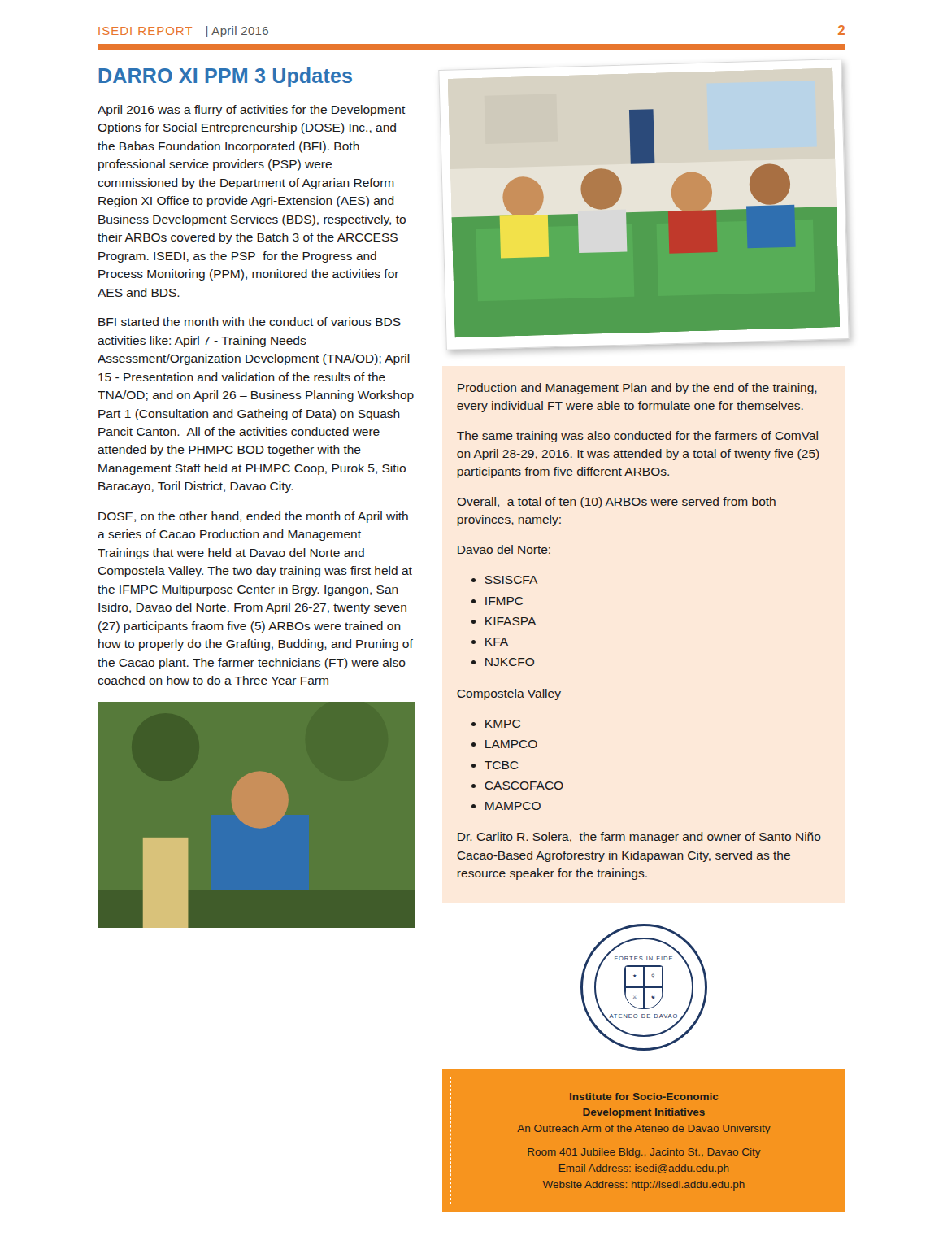ISEDI REPORT | April 2016
2
DARRO XI PPM 3 Updates
April 2016 was a flurry of activities for the Development Options for Social Entrepreneurship (DOSE) Inc., and the Babas Foundation Incorporated (BFI). Both professional service providers (PSP) were commissioned by the Department of Agrarian Reform Region XI Office to provide Agri-Extension (AES) and Business Development Services (BDS), respectively, to their ARBOs covered by the Batch 3 of the ARCCESS Program. ISEDI, as the PSP for the Progress and Process Monitoring (PPM), monitored the activities for AES and BDS.
BFI started the month with the conduct of various BDS activities like: Apirl 7 - Training Needs Assessment/Organization Development (TNA/OD); April 15 - Presentation and validation of the results of the TNA/OD; and on April 26 – Business Planning Workshop Part 1 (Consultation and Gatheing of Data) on Squash Pancit Canton. All of the activities conducted were attended by the PHMPC BOD together with the Management Staff held at PHMPC Coop, Purok 5, Sitio Baracayo, Toril District, Davao City.
DOSE, on the other hand, ended the month of April with a series of Cacao Production and Management Trainings that were held at Davao del Norte and Compostela Valley. The two day training was first held at the IFMPC Multipurpose Center in Brgy. Igangon, San Isidro, Davao del Norte. From April 26-27, twenty seven (27) participants fraom five (5) ARBOs were trained on how to properly do the Grafting, Budding, and Pruning of the Cacao plant. The farmer technicians (FT) were also coached on how to do a Three Year Farm
Production and Management Plan and by the end of the training, every individual FT were able to formulate one for themselves.
The same training was also conducted for the farmers of ComVal on April 28-29, 2016. It was attended by a total of twenty five (25) participants from five different ARBOs.
Overall, a total of ten (10) ARBOs were served from both provinces, namely:
Davao del Norte:
SSISCFA
IFMPC
KIFASPA
KFA
NJKCFO
Compostela Valley
KMPC
LAMPCO
TCBC
CASCOFACO
MAMPCO
Dr. Carlito R. Solera, the farm manager and owner of Santo Niño Cacao-Based Agroforestry in Kidapawan City, served as the resource speaker for the trainings.
FORTES IN FIDE
★
⚲
⚔
☯
ATENEO DE DAVAO
Institute for Socio-Economic
Development Initiatives
An Outreach Arm of the Ateneo de Davao University
Room 401 Jubilee Bldg., Jacinto St., Davao City
Email Address: isedi@addu.edu.ph
Website Address: http://isedi.addu.edu.ph